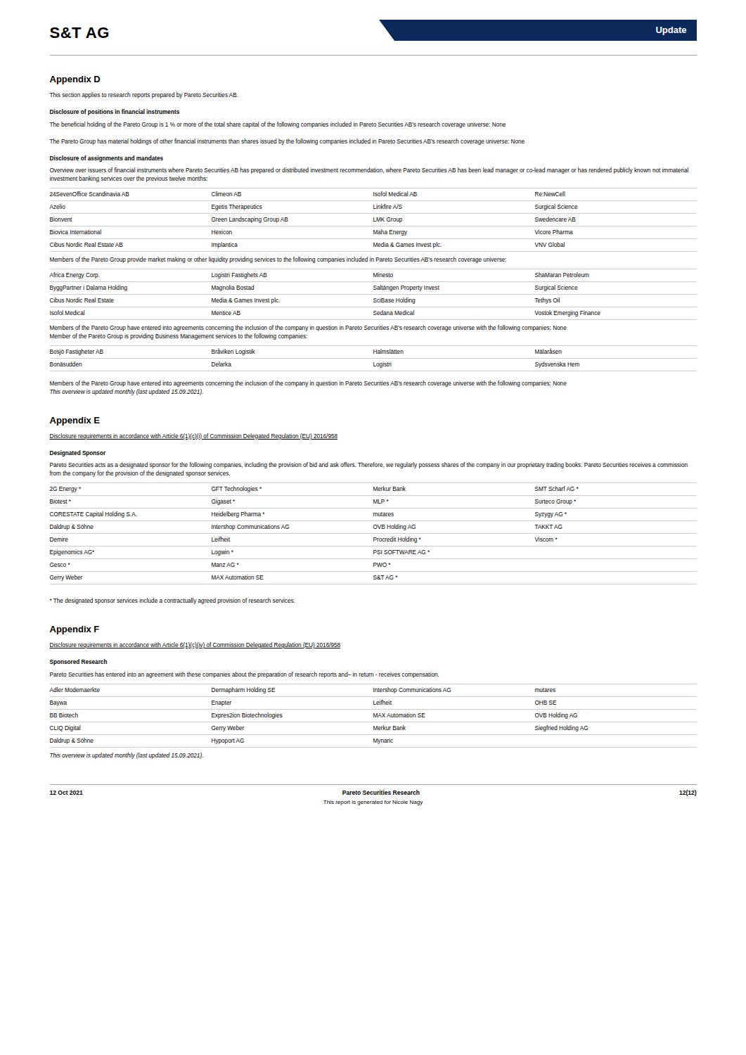S&T AG
Update
Appendix D
This section applies to research reports prepared by Pareto Securities AB.
Disclosure of positions in financial instruments
The beneficial holding of the Pareto Group is 1 % or more of the total share capital of the following companies included in Pareto Securities AB's research coverage universe: None
The Pareto Group has material holdings of other financial instruments than shares issued by the following companies included in Pareto Securities AB's research coverage universe: None
Disclosure of assignments and mandates
Overview over issuers of financial instruments where Pareto Securities AB has prepared or distributed investment recommendation, where Pareto Securities AB has been lead manager or co-lead manager or has rendered publicly known not immaterial investment banking services over the previous twelve months:
| 24SevenOffice Scandinavia AB | Climeon AB | Isofol Medical AB | Re:NewCell |
| Azelio | Egetis Therapeutics | Linkfire A/S | Surgical Science |
| Bionvent | Green Landscaping Group AB | LMK Group | Swedencare AB |
| Biovica International | Hexicon | Maha Energy | Vicore Pharma |
| Cibus Nordic Real Estate AB | Implantica | Media & Games Invest plc. | VNV Global |
Members of the Pareto Group provide market making or other liquidity providing services to the following companies included in Pareto Securities AB's research coverage universe:
| Africa Energy Corp. | Logistri Fastighets AB | Minesto | ShaMaran Petroleum |
| ByggPartner i Dalarna Holding | Magnolia Bostad | Saltängen Property Invest | Surgical Science |
| Cibus Nordic Real Estate | Media & Games Invest plc. | SciBase Holding | Tethys Oil |
| Isofol Medical | Mentice AB | Sedana Medical | Vostok Emerging Finance |
Members of the Pareto Group have entered into agreements concerning the inclusion of the company in question in Pareto Securities AB's research coverage universe with the following companies: None
Member of the Pareto Group is providing Business Management services to the following companies:
| Bosjö Fastigheter AB | Bråviken Logistik | Halmslätten | Mälaråsen |
| Bonäsudden | Delarka | Logistri | Sydsvenska Hem |
Members of the Pareto Group have entered into agreements concerning the inclusion of the company in question in Pareto Securities AB's research coverage universe with the following companies: None
This overview is updated monthly (last updated 15.09.2021).
Appendix E
Disclosure requirements in accordance with Article 6(1)(c)(i) of Commission Delegated Regulation (EU) 2016/958
Designated Sponsor
Pareto Securities acts as a designated sponsor for the following companies, including the provision of bid and ask offers. Therefore, we regularly possess shares of the company in our proprietary trading books. Pareto Securities receives a commission from the company for the provision of the designated sponsor services.
| 2G Energy * | GFT Technologies * | Merkur Bank | SMT Scharf AG * |
| Biotest * | Gigaset * | MLP * | Surteco Group * |
| CORESTATE Capital Holding S.A. | Heidelberg Pharma * | mutares | Syzygy AG * |
| Daldrup & Söhne | Intershop Communications AG | OVB Holding AG | TAKKT AG |
| Demire | Leifheit | Procredit Holding * | Viscom * |
| Epigenomics AG* | Logwin * | PSI SOFTWARE AG * | |
| Gesco * | Manz AG * | PWO * | |
| Gerry Weber | MAX Automation SE | S&T AG * | |
* The designated sponsor services include a contractually agreed provision of research services.
Appendix F
Disclosure requirements in accordance with Article 6(1)(c)(iv) of Commission Delegated Regulation (EU) 2016/958
Sponsored Research
Pareto Securities has entered into an agreement with these companies about the preparation of research reports and– in return - receives compensation.
| Adler Modemaerkte | Dermapharm Holding SE | Intershop Communications AG | mutares |
| Baywa | Enapter | Leifheit | OHB SE |
| BB Biotech | Expres2ion Biotechnologies | MAX Automation SE | OVB Holding AG |
| CLIQ Digital | Gerry Weber | Merkur Bank | Siegfried Holding AG |
| Daldrup & Söhne | Hypoport AG | Mynaric | |
This overview is updated monthly (last updated 15.09.2021).
12 Oct 2021
Pareto Securities Research
12(12)
This report is generated for Nicole Nagy